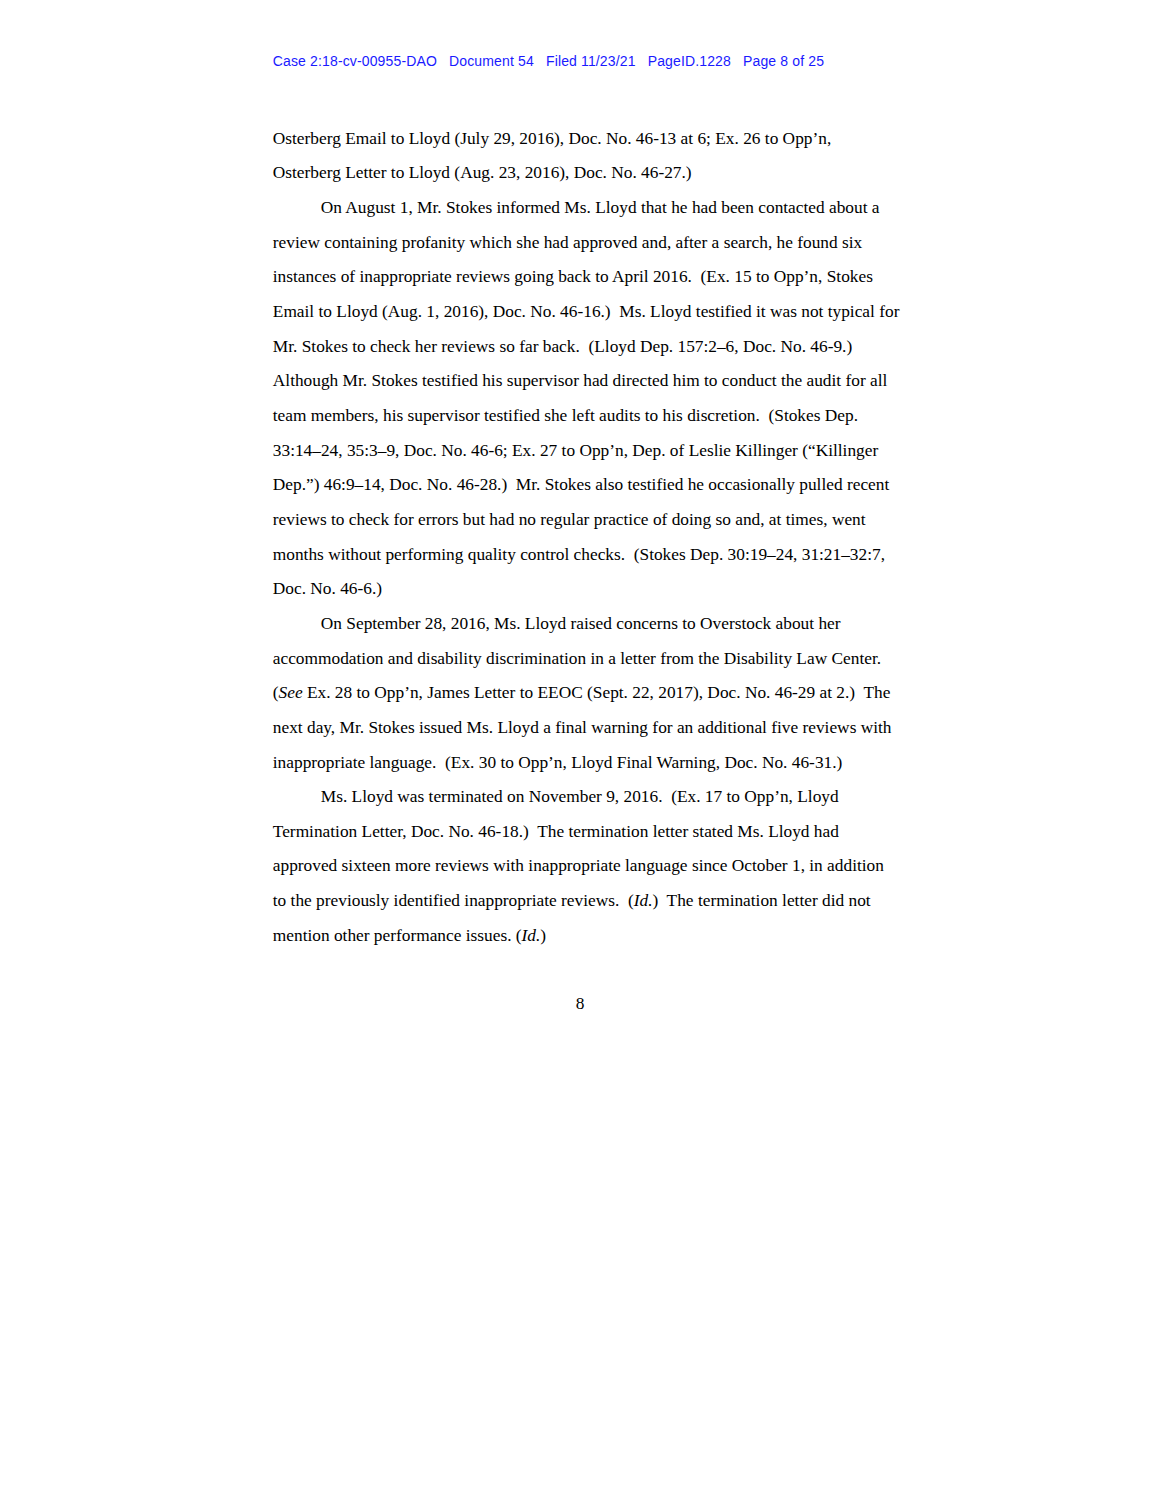Case 2:18-cv-00955-DAO Document 54 Filed 11/23/21 PageID.1228 Page 8 of 25
Osterberg Email to Lloyd (July 29, 2016), Doc. No. 46-13 at 6; Ex. 26 to Opp’n, Osterberg Letter to Lloyd (Aug. 23, 2016), Doc. No. 46-27.)
On August 1, Mr. Stokes informed Ms. Lloyd that he had been contacted about a review containing profanity which she had approved and, after a search, he found six instances of inappropriate reviews going back to April 2016. (Ex. 15 to Opp’n, Stokes Email to Lloyd (Aug. 1, 2016), Doc. No. 46-16.) Ms. Lloyd testified it was not typical for Mr. Stokes to check her reviews so far back. (Lloyd Dep. 157:2–6, Doc. No. 46-9.) Although Mr. Stokes testified his supervisor had directed him to conduct the audit for all team members, his supervisor testified she left audits to his discretion. (Stokes Dep. 33:14–24, 35:3–9, Doc. No. 46-6; Ex. 27 to Opp’n, Dep. of Leslie Killinger (“Killinger Dep.”) 46:9–14, Doc. No. 46-28.) Mr. Stokes also testified he occasionally pulled recent reviews to check for errors but had no regular practice of doing so and, at times, went months without performing quality control checks. (Stokes Dep. 30:19–24, 31:21–32:7, Doc. No. 46-6.)
On September 28, 2016, Ms. Lloyd raised concerns to Overstock about her accommodation and disability discrimination in a letter from the Disability Law Center. (See Ex. 28 to Opp’n, James Letter to EEOC (Sept. 22, 2017), Doc. No. 46-29 at 2.) The next day, Mr. Stokes issued Ms. Lloyd a final warning for an additional five reviews with inappropriate language. (Ex. 30 to Opp’n, Lloyd Final Warning, Doc. No. 46-31.)
Ms. Lloyd was terminated on November 9, 2016. (Ex. 17 to Opp’n, Lloyd Termination Letter, Doc. No. 46-18.) The termination letter stated Ms. Lloyd had approved sixteen more reviews with inappropriate language since October 1, in addition to the previously identified inappropriate reviews. (Id.) The termination letter did not mention other performance issues. (Id.)
8